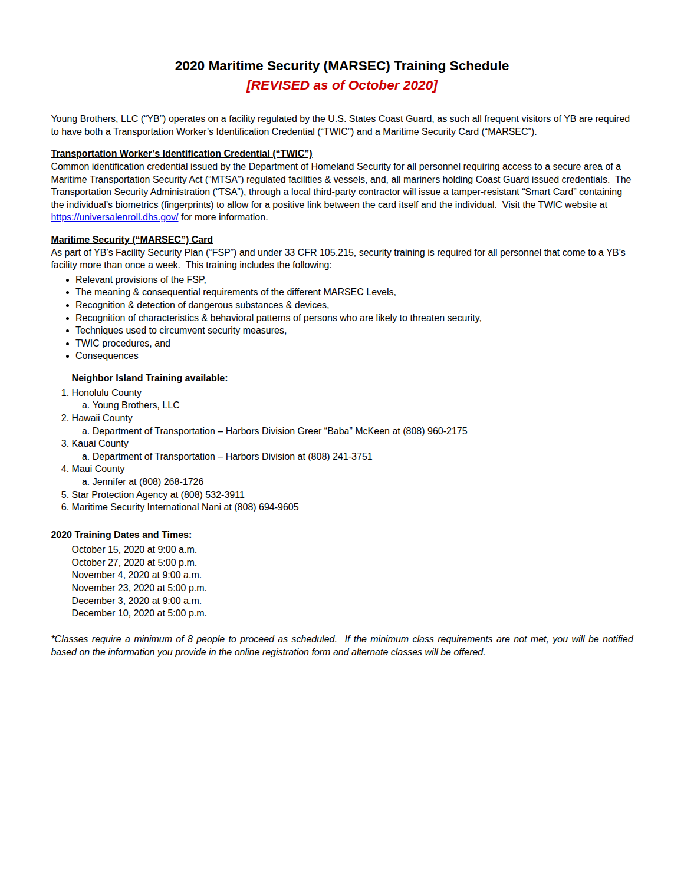2020 Maritime Security (MARSEC) Training Schedule
[REVISED as of October 2020]
Young Brothers, LLC (“YB”) operates on a facility regulated by the U.S. States Coast Guard, as such all frequent visitors of YB are required to have both a Transportation Worker’s Identification Credential (“TWIC”) and a Maritime Security Card (“MARSEC”).
Transportation Worker’s Identification Credential (“TWIC”)
Common identification credential issued by the Department of Homeland Security for all personnel requiring access to a secure area of a Maritime Transportation Security Act (“MTSA”) regulated facilities & vessels, and, all mariners holding Coast Guard issued credentials. The Transportation Security Administration (“TSA”), through a local third-party contractor will issue a tamper-resistant “Smart Card” containing the individual’s biometrics (fingerprints) to allow for a positive link between the card itself and the individual. Visit the TWIC website at https://universalenroll.dhs.gov/ for more information.
Maritime Security (“MARSEC”) Card
As part of YB’s Facility Security Plan (“FSP”) and under 33 CFR 105.215, security training is required for all personnel that come to a YB’s facility more than once a week. This training includes the following:
Relevant provisions of the FSP,
The meaning & consequential requirements of the different MARSEC Levels,
Recognition & detection of dangerous substances & devices,
Recognition of characteristics & behavioral patterns of persons who are likely to threaten security,
Techniques used to circumvent security measures,
TWIC procedures, and
Consequences
Neighbor Island Training available:
Honolulu County
Young Brothers, LLC
Hawaii County
Department of Transportation – Harbors Division Greer “Baba” McKeen at (808) 960-2175
Kauai County
Department of Transportation – Harbors Division at (808) 241-3751
Maui County
Jennifer at (808) 268-1726
Star Protection Agency at (808) 532-3911
Maritime Security International Nani at (808) 694-9605
2020 Training Dates and Times:
October 15, 2020 at 9:00 a.m.
October 27, 2020 at 5:00 p.m.
November 4, 2020 at 9:00 a.m.
November 23, 2020 at 5:00 p.m.
December 3, 2020 at 9:00 a.m.
December 10, 2020 at 5:00 p.m.
*Classes require a minimum of 8 people to proceed as scheduled. If the minimum class requirements are not met, you will be notified based on the information you provide in the online registration form and alternate classes will be offered.